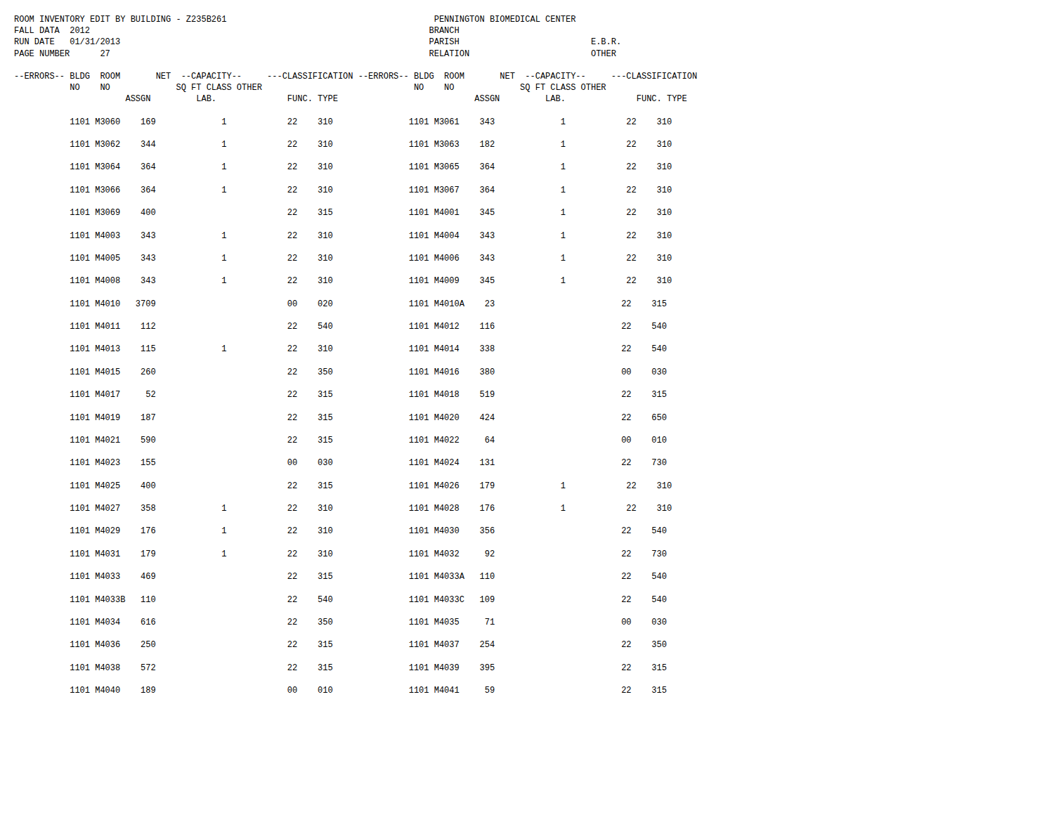ROOM INVENTORY EDIT BY BUILDING - Z235B261                                         PENNINGTON BIOMEDICAL CENTER
FALL DATA  2012                                                                   BRANCH
RUN DATE   01/31/2013                                                             PARISH                          E.B.R.
PAGE NUMBER      27                                                               RELATION                        OTHER

--ERRORS-- BLDG  ROOM       NET  --CAPACITY--     ---CLASSIFICATION --ERRORS-- BLDG  ROOM       NET  --CAPACITY--     ---CLASSIFICATION
           NO    NO             SQ FT CLASS OTHER                              NO    NO             SQ FT CLASS OTHER
                      ASSGN         LAB.              FUNC. TYPE                           ASSGN         LAB.              FUNC. TYPE

           1101 M3060    169             1            22    310               1101 M3061    343             1            22    310

           1101 M3062    344             1            22    310               1101 M3063    182             1            22    310

           1101 M3064    364             1            22    310               1101 M3065    364             1            22    310

           1101 M3066    364             1            22    310               1101 M3067    364             1            22    310

           1101 M3069    400                          22    315               1101 M4001    345             1            22    310

           1101 M4003    343             1            22    310               1101 M4004    343             1            22    310

           1101 M4005    343             1            22    310               1101 M4006    343             1            22    310

           1101 M4008    343             1            22    310               1101 M4009    345             1            22    310

           1101 M4010   3709                          00    020               1101 M4010A    23                         22    315

           1101 M4011    112                          22    540               1101 M4012    116                         22    540

           1101 M4013    115             1            22    310               1101 M4014    338                         22    540

           1101 M4015    260                          22    350               1101 M4016    380                         00    030

           1101 M4017     52                          22    315               1101 M4018    519                         22    315

           1101 M4019    187                          22    315               1101 M4020    424                         22    650

           1101 M4021    590                          22    315               1101 M4022     64                         00    010

           1101 M4023    155                          00    030               1101 M4024    131                         22    730

           1101 M4025    400                          22    315               1101 M4026    179             1            22    310

           1101 M4027    358             1            22    310               1101 M4028    176             1            22    310

           1101 M4029    176             1            22    310               1101 M4030    356                         22    540

           1101 M4031    179             1            22    310               1101 M4032     92                         22    730

           1101 M4033    469                          22    315               1101 M4033A   110                         22    540

           1101 M4033B   110                          22    540               1101 M4033C   109                         22    540

           1101 M4034    616                          22    350               1101 M4035     71                         00    030

           1101 M4036    250                          22    315               1101 M4037    254                         22    350

           1101 M4038    572                          22    315               1101 M4039    395                         22    315

           1101 M4040    189                          00    010               1101 M4041     59                         22    315